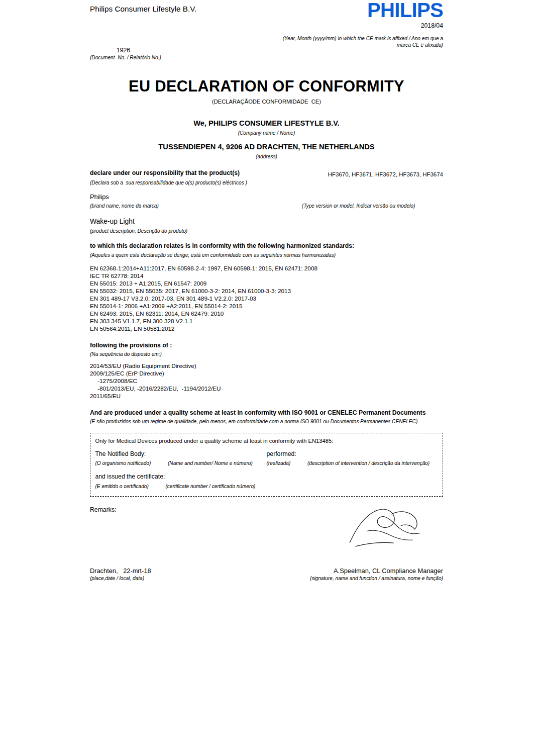Philips Consumer Lifestyle B.V.
PHILIPS
2018/04
1926
(Document No. / Relatório No.)
(Year, Month (yyyy/mm) in which the CE mark is affixed / Ano em que a
marca CE é afixada)
EU DECLARATION OF CONFORMITY
(DECLARAÇÃODE CONFORMIDADE CE)
We, PHILIPS CONSUMER LIFESTYLE B.V.
(Company name / Nome)
TUSSENDIEPEN 4, 9206 AD DRACHTEN, THE NETHERLANDS
(address)
declare under our responsibility that the product(s)
HF3670, HF3671, HF3672, HF3673, HF3674
(Declara sob a sua responsabilidade que o(s) producto(s) eléctricos )
Philips
(brand name, nome da marca)
(Type version or model, Indicar versão ou modelo)
Wake-up Light
(product description, Descrição do produto)
to which this declaration relates is in conformity with the following harmonized standards:
(Aqueles a quem esta declaração se derige, está em conformidade com as seguintes normas harmonizadas)
EN 62368-1:2014+A11:2017, EN 60598-2-4: 1997, EN 60598-1: 2015, EN 62471: 2008
IEC TR 62778: 2014
EN 55015: 2013 + A1:2015, EN 61547: 2009
EN 55032: 2015, EN 55035: 2017, EN 61000-3-2: 2014, EN 61000-3-3: 2013
EN 301 489-17 V3.2.0: 2017-03, EN 301 489-1 V2.2.0: 2017-03
EN 55014-1: 2006 +A1:2009 +A2:2011, EN 55014-2: 2015
EN 62493: 2015, EN 62311: 2014, EN 62479: 2010
EN 303 345 V1.1.7, EN 300 328 V2.1.1
EN 50564:2011, EN 50581:2012
following the provisions of :
(Na sequência do disposto em:)
2014/53/EU (Radio Equipment Directive)
2009/125/EC (ErP Directive)
-1275/2008/EC
-801/2013/EU, -2016/2282/EU, -1194/2012/EU
2011/65/EU
And are produced under a quality scheme at least in conformity with ISO 9001 or CENELEC Permanent Documents
(E são produzidos sob um regime de qualidade, pelo menos, em conformidade com a norma ISO 9001 ou Documentos Permanentes CENELEC)
Only for Medical Devices produced under a quality scheme at least in conformity with EN13485:
The Notified Body:
performed:
(O organismo notificado) (Name and number/ Nome e número)
(realizada) (description of intervention / descrição da intervenção)
and issued the certificate:
(E emitido o certificado) (certificate number / certificado número)
Remarks:
Drachten, 22-mrt-18
(place,date / local, data)
A.Speelman, CL Compliance Manager
(signature, name and function / assinatura, nome e função)